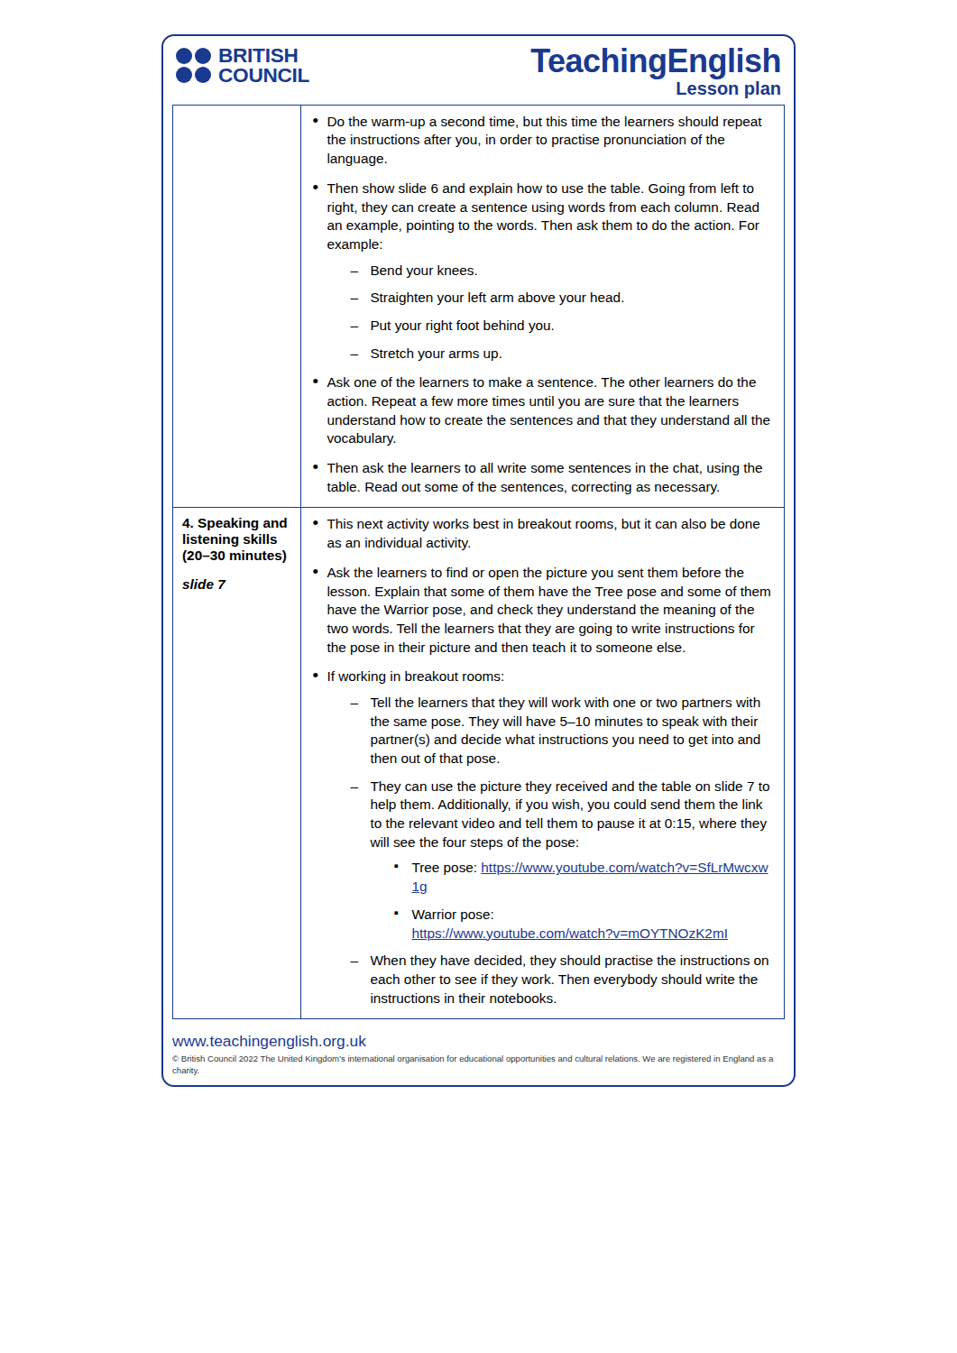BRITISHCOUNCIL
Teaching English
Lesson plan
| | Do the warm-up a second time, but this time the learners should repeat the instructions after you, in order to practise pronunciation of the language. Then show slide 6 and explain how to use the table. Going from left to right, they can create a sentence using words from each column. Read an example, pointing to the words. Then ask them to do the action. For example: Bend your knees. Straighten your left arm above your head. Put your right foot behind you. Stretch your arms up. Ask one of the learners to make a sentence. The other learners do the action. Repeat a few more times until you are sure that the learners understand how to create the sentences and that they understand all the vocabulary. Then ask the learners to all write some sentences in the chat, using the table. Read out some of the sentences, correcting as necessary. |
| 4. Speaking and listening skills (20–30 minutes) slide 7 | This next activity works best in breakout rooms, but it can also be done as an individual activity. Ask the learners to find or open the picture you sent them before the lesson. Explain that some of them have the Tree pose and some of them have the Warrior pose, and check they understand the meaning of the two words. Tell the learners that they are going to write instructions for the pose in their picture and then teach it to someone else. If working in breakout rooms: Tell the learners that they will work with one or two partners with the same pose. They will have 5–10 minutes to speak with their partner(s) and decide what instructions you need to get into and then out of that pose. They can use the picture they received and the table on slide 7 to help them. Additionally, if you wish, you could send them the link to the relevant video and tell them to pause it at 0:15, where they will see the four steps of the pose: Tree pose: https://www.youtube.com/watch?v=SfLrMwcxw1g Warrior pose: https://www.youtube.com/watch?v=mOYTNOzK2mI When they have decided, they should practise the instructions on each other to see if they work. Then everybody should write the instructions in their notebooks. |
www.teachingenglish.org.uk
© British Council 2022 The United Kingdom’s international organisation for educational opportunities and cultural relations. We are registered in England as a charity.